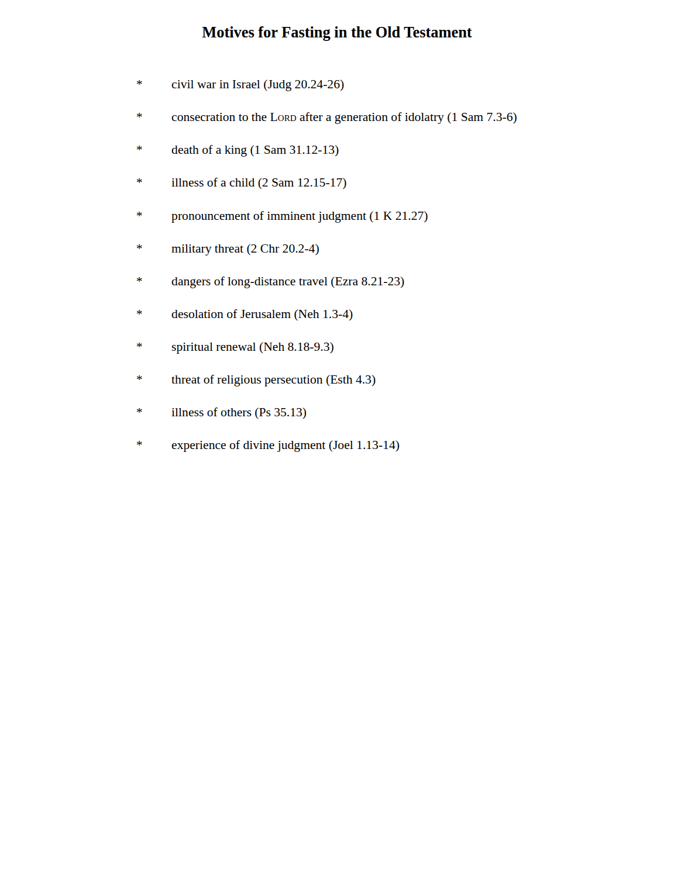Motives for Fasting in the Old Testament
civil war in Israel (Judg 20.24-26)
consecration to the Lord after a generation of idolatry (1 Sam 7.3-6)
death of a king (1 Sam 31.12-13)
illness of a child (2 Sam 12.15-17)
pronouncement of imminent judgment (1 K 21.27)
military threat (2 Chr 20.2-4)
dangers of long-distance travel (Ezra 8.21-23)
desolation of Jerusalem (Neh 1.3-4)
spiritual renewal (Neh 8.18-9.3)
threat of religious persecution (Esth 4.3)
illness of others (Ps 35.13)
experience of divine judgment (Joel 1.13-14)